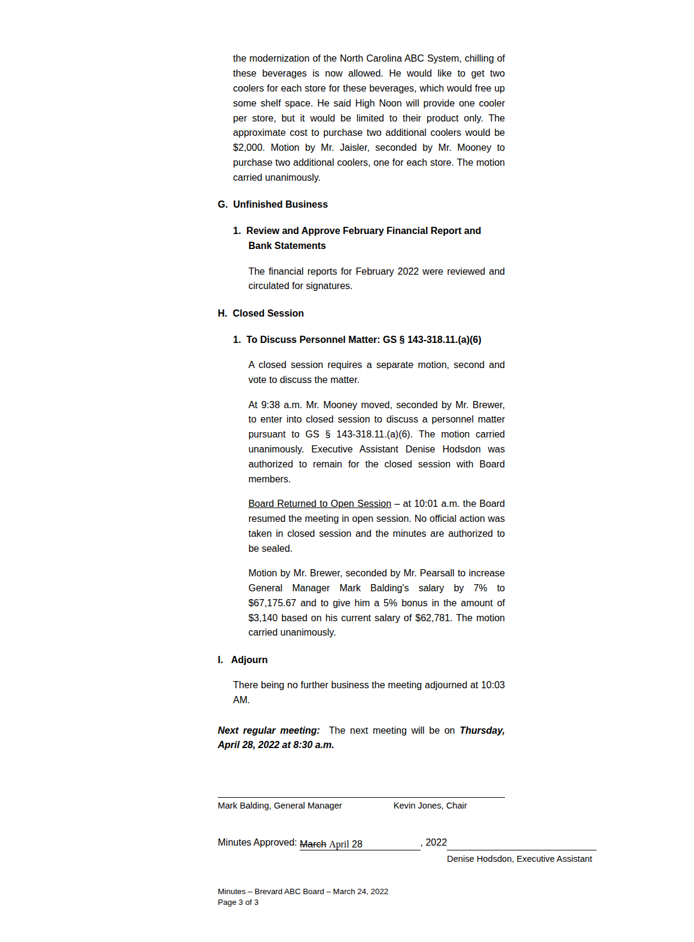the modernization of the North Carolina ABC System, chilling of these beverages is now allowed. He would like to get two coolers for each store for these beverages, which would free up some shelf space. He said High Noon will provide one cooler per store, but it would be limited to their product only. The approximate cost to purchase two additional coolers would be $2,000. Motion by Mr. Jaisler, seconded by Mr. Mooney to purchase two additional coolers, one for each store. The motion carried unanimously.
G. Unfinished Business
1. Review and Approve February Financial Report and Bank Statements
The financial reports for February 2022 were reviewed and circulated for signatures.
H. Closed Session
1. To Discuss Personnel Matter: GS § 143-318.11.(a)(6)
A closed session requires a separate motion, second and vote to discuss the matter.
At 9:38 a.m. Mr. Mooney moved, seconded by Mr. Brewer, to enter into closed session to discuss a personnel matter pursuant to GS § 143-318.11.(a)(6). The motion carried unanimously. Executive Assistant Denise Hodsdon was authorized to remain for the closed session with Board members.
Board Returned to Open Session – at 10:01 a.m. the Board resumed the meeting in open session. No official action was taken in closed session and the minutes are authorized to be sealed.
Motion by Mr. Brewer, seconded by Mr. Pearsall to increase General Manager Mark Balding's salary by 7% to $67,175.67 and to give him a 5% bonus in the amount of $3,140 based on his current salary of $62,781. The motion carried unanimously.
I. Adjourn
There being no further business the meeting adjourned at 10:03 AM.
Next regular meeting: The next meeting will be on Thursday, April 28, 2022 at 8:30 a.m.
| Mark Balding, General Manager | Kevin Jones, Chair |
| Minutes Approved: March April 28 , 2022 | |
| | Denise Hodsdon, Executive Assistant |
Minutes – Brevard ABC Board – March 24, 2022
Page 3 of 3